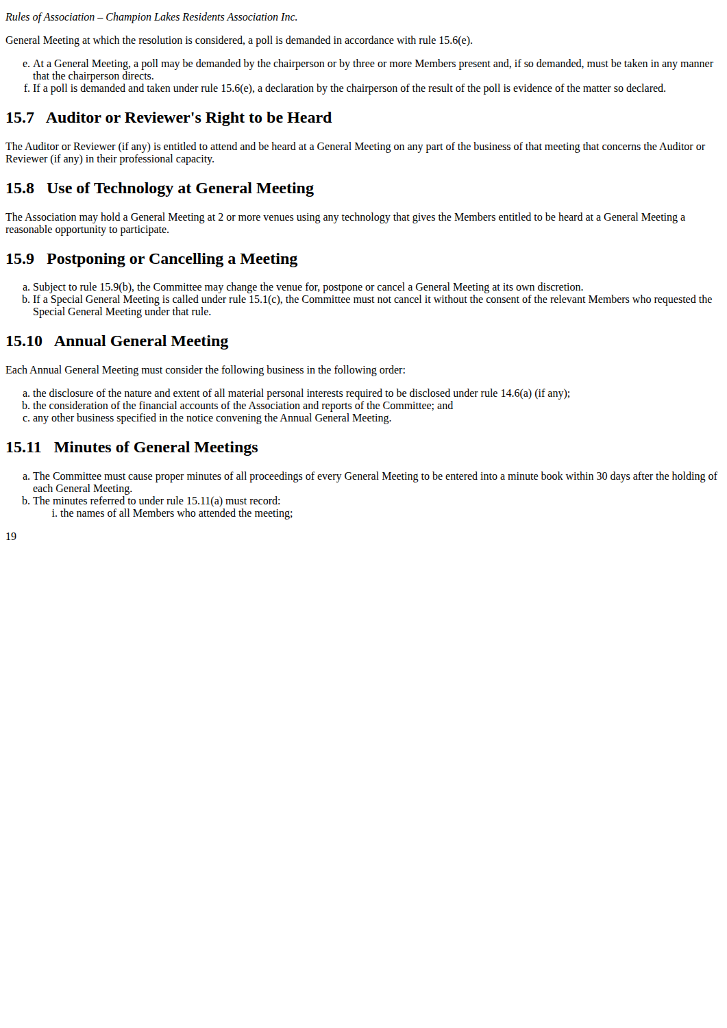Rules of Association – Champion Lakes Residents Association Inc.
General Meeting at which the resolution is considered, a poll is demanded in accordance with rule 15.6(e).
At a General Meeting, a poll may be demanded by the chairperson or by three or more Members present and, if so demanded, must be taken in any manner that the chairperson directs.
If a poll is demanded and taken under rule 15.6(e), a declaration by the chairperson of the result of the poll is evidence of the matter so declared.
15.7 Auditor or Reviewer's Right to be Heard
The Auditor or Reviewer (if any) is entitled to attend and be heard at a General Meeting on any part of the business of that meeting that concerns the Auditor or Reviewer (if any) in their professional capacity.
15.8 Use of Technology at General Meeting
The Association may hold a General Meeting at 2 or more venues using any technology that gives the Members entitled to be heard at a General Meeting a reasonable opportunity to participate.
15.9 Postponing or Cancelling a Meeting
Subject to rule 15.9(b), the Committee may change the venue for, postpone or cancel a General Meeting at its own discretion.
If a Special General Meeting is called under rule 15.1(c), the Committee must not cancel it without the consent of the relevant Members who requested the Special General Meeting under that rule.
15.10 Annual General Meeting
Each Annual General Meeting must consider the following business in the following order:
the disclosure of the nature and extent of all material personal interests required to be disclosed under rule 14.6(a) (if any);
the consideration of the financial accounts of the Association and reports of the Committee; and
any other business specified in the notice convening the Annual General Meeting.
15.11 Minutes of General Meetings
The Committee must cause proper minutes of all proceedings of every General Meeting to be entered into a minute book within 30 days after the holding of each General Meeting.
The minutes referred to under rule 15.11(a) must record:
the names of all Members who attended the meeting;
19